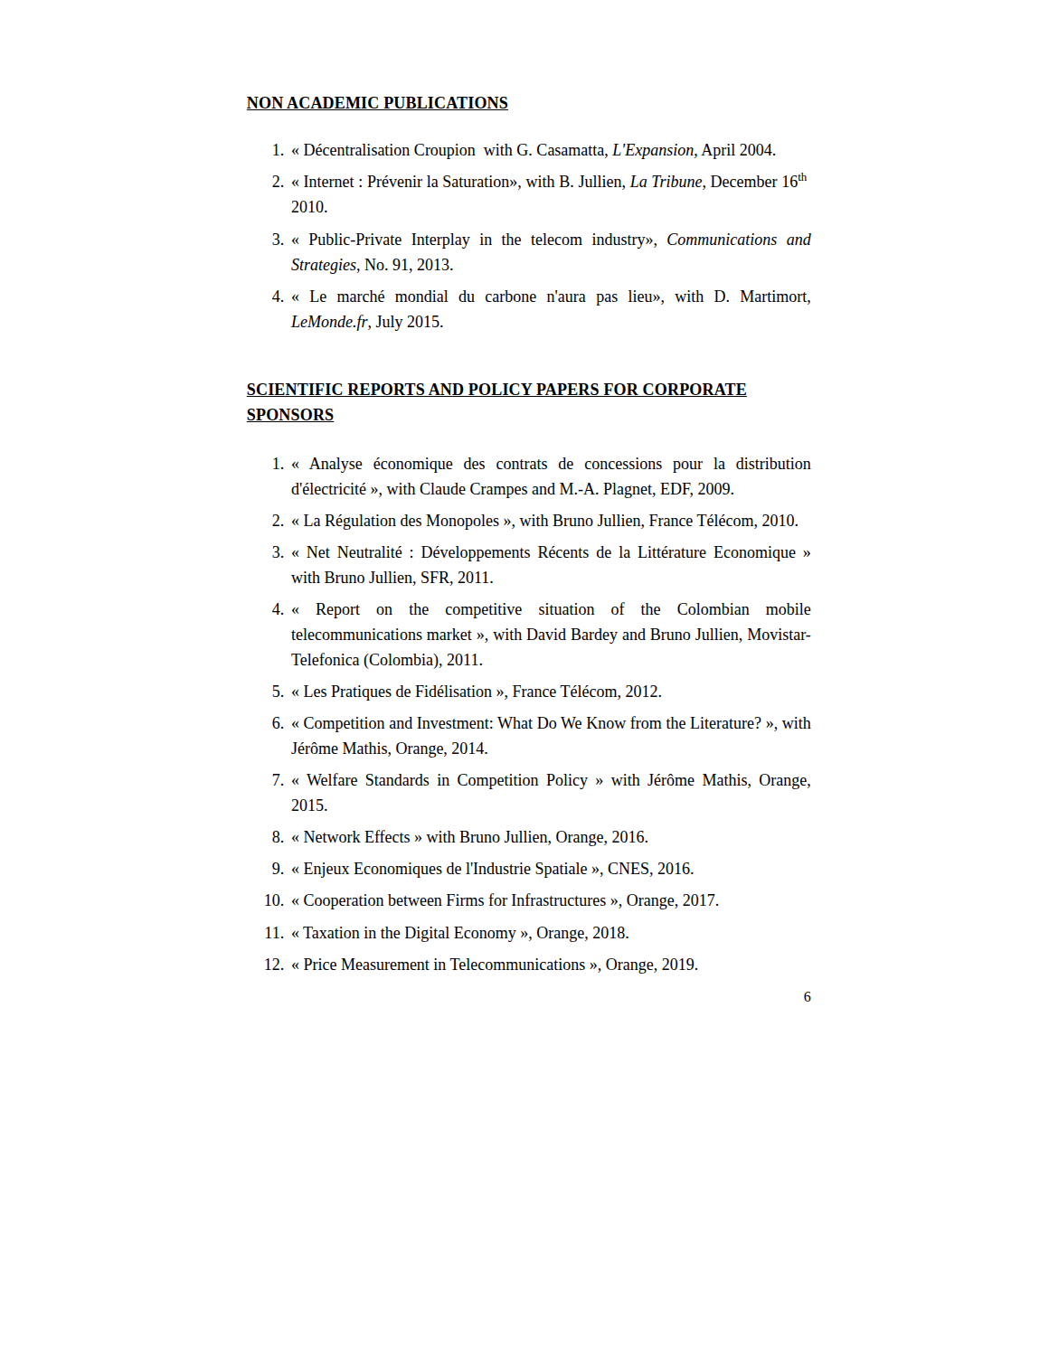NON ACADEMIC PUBLICATIONS
« Décentralisation Croupion with G. Casamatta, L'Expansion, April 2004.
« Internet : Prévenir la Saturation», with B. Jullien, La Tribune, December 16th 2010.
« Public-Private Interplay in the telecom industry», Communications and Strategies, No. 91, 2013.
« Le marché mondial du carbone n'aura pas lieu», with D. Martimort, LeMonde.fr, July 2015.
SCIENTIFIC REPORTS AND POLICY PAPERS FOR CORPORATE SPONSORS
« Analyse économique des contrats de concessions pour la distribution d'électricité », with Claude Crampes and M.-A. Plagnet, EDF, 2009.
« La Régulation des Monopoles », with Bruno Jullien, France Télécom, 2010.
« Net Neutralité : Développements Récents de la Littérature Economique » with Bruno Jullien, SFR, 2011.
« Report on the competitive situation of the Colombian mobile telecommunications market », with David Bardey and Bruno Jullien, Movistar-Telefonica (Colombia), 2011.
« Les Pratiques de Fidélisation », France Télécom, 2012.
« Competition and Investment: What Do We Know from the Literature? », with Jérôme Mathis, Orange, 2014.
« Welfare Standards in Competition Policy » with Jérôme Mathis, Orange, 2015.
« Network Effects » with Bruno Jullien, Orange, 2016.
« Enjeux Economiques de l'Industrie Spatiale », CNES, 2016.
« Cooperation between Firms for Infrastructures », Orange, 2017.
« Taxation in the Digital Economy », Orange, 2018.
« Price Measurement in Telecommunications », Orange, 2019.
6